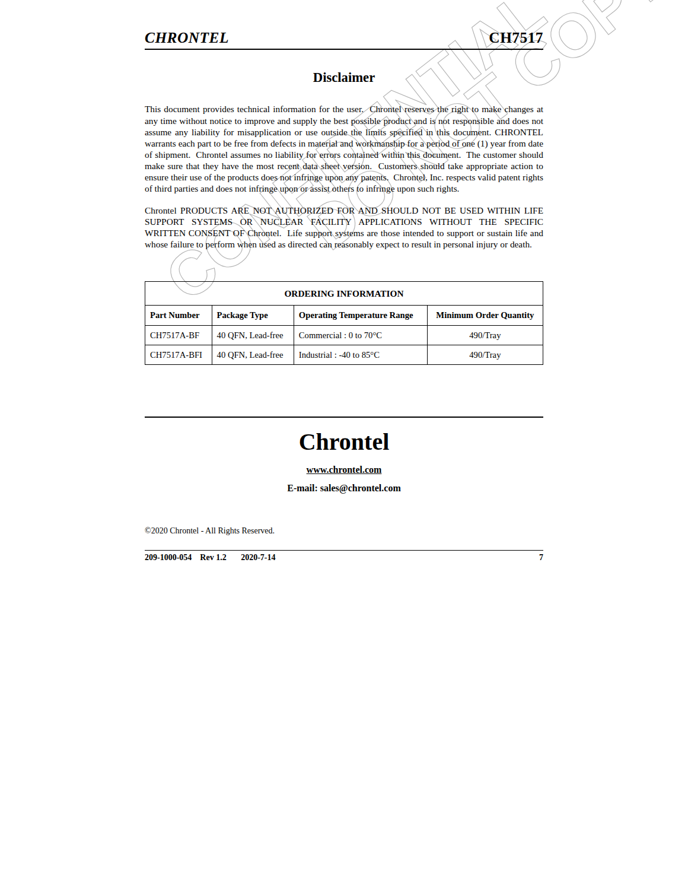CONFIDENTIAL
DO NOT COPY
CHRONTEL
CH7517
Disclaimer
This document provides technical information for the user. Chrontel reserves the right to make changes at any time without notice to improve and supply the best possible product and is not responsible and does not assume any liability for misapplication or use outside the limits specified in this document. CHRONTEL warrants each part to be free from defects in material and workmanship for a period of one (1) year from date of shipment. Chrontel assumes no liability for errors contained within this document. The customer should make sure that they have the most recent data sheet version. Customers should take appropriate action to ensure their use of the products does not infringe upon any patents. Chrontel, Inc. respects valid patent rights of third parties and does not infringe upon or assist others to infringe upon such rights.
Chrontel PRODUCTS ARE NOT AUTHORIZED FOR AND SHOULD NOT BE USED WITHIN LIFE SUPPORT SYSTEMS OR NUCLEAR FACILITY APPLICATIONS WITHOUT THE SPECIFIC WRITTEN CONSENT OF Chrontel. Life support systems are those intended to support or sustain life and whose failure to perform when used as directed can reasonably expect to result in personal injury or death.
| ORDERING INFORMATION |
| --- |
| Part Number | Package Type | Operating Temperature Range | Minimum Order Quantity |
| CH7517A-BF | 40 QFN, Lead-free | Commercial : 0 to 70°C | 490/Tray |
| CH7517A-BFI | 40 QFN, Lead-free | Industrial : -40 to 85°C | 490/Tray |
Chrontel
www.chrontel.com
E-mail: sales@chrontel.com
©2020 Chrontel - All Rights Reserved.
209-1000-054 Rev 1.2 2020-7-14
7